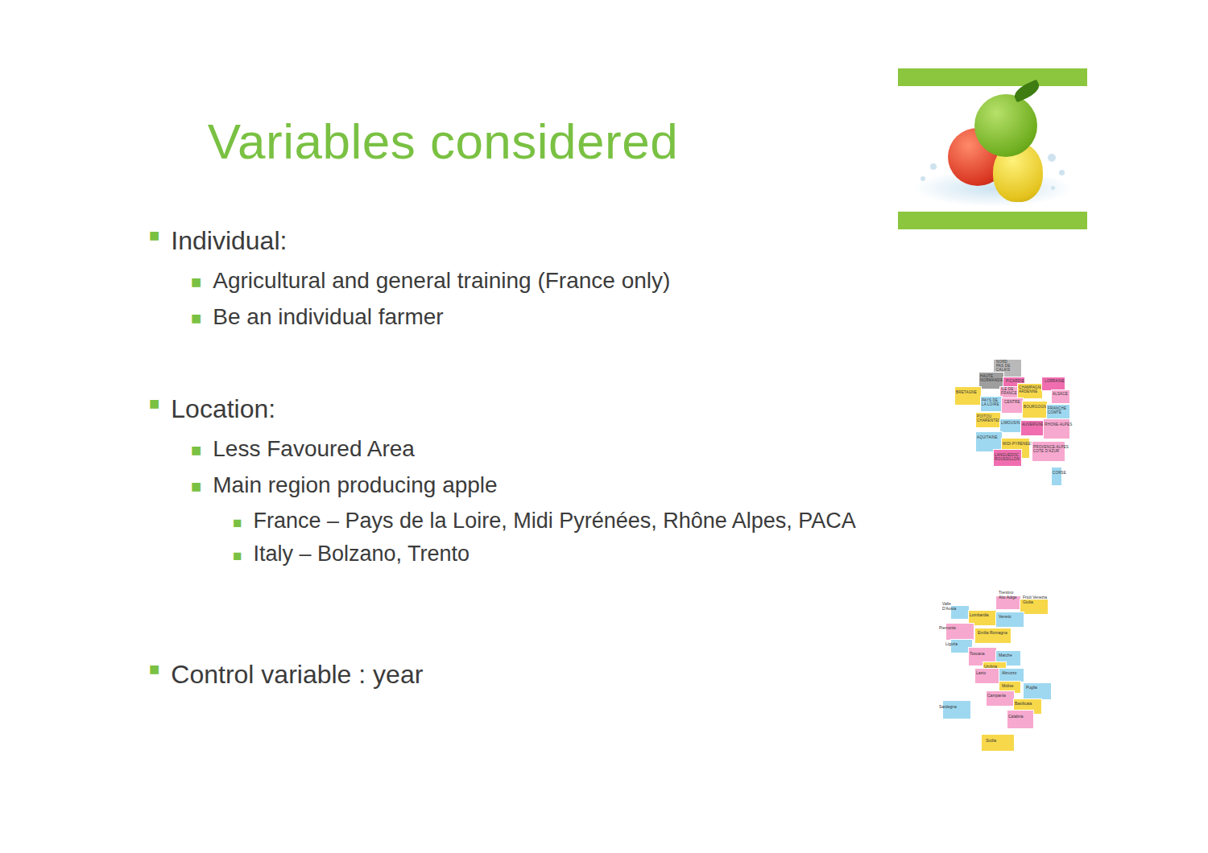Variables considered
■Individual:
■Agricultural and general training (France only)
■Be an individual farmer
■Location:
■Less Favoured Area
■Main region producing apple
■France – Pays de la Loire, Midi Pyrénées, Rhône Alpes, PACA
■Italy – Bolzano, Trento
■Control variable : year
NORD
PAS DE
CALAIS
HAUTE
NORMANDIE
PICARDIE
ILE DE
FRANCE
CHAMPAGNE
ARDENNE
LORRAINE
ALSACE
BRETAGNE
PAYS DE
LA LOIRE
CENTRE
BOURGOGNE
FRANCHE
COMTE
POITOU
CHARENTES
LIMOUSIN
AUVERGNE
RHONE-ALPES
AQUITAINE
MIDI-PYRENEES
LANGUEDOC
ROUSSILLON
PROVENCE-ALPES
COTE D'AZUR
CORSE
Trentino
Alto Adige
Friuli Venezia
Giulia
Valle
D'Aosta
Lombardia
Veneto
Piemonte
Emilia Romagna
Liguria
Toscana
Marche
Umbria
Lazio
Abruzzo
Molise
Campania
Puglia
Basilicata
Calabria
Sardegna
Sicilia